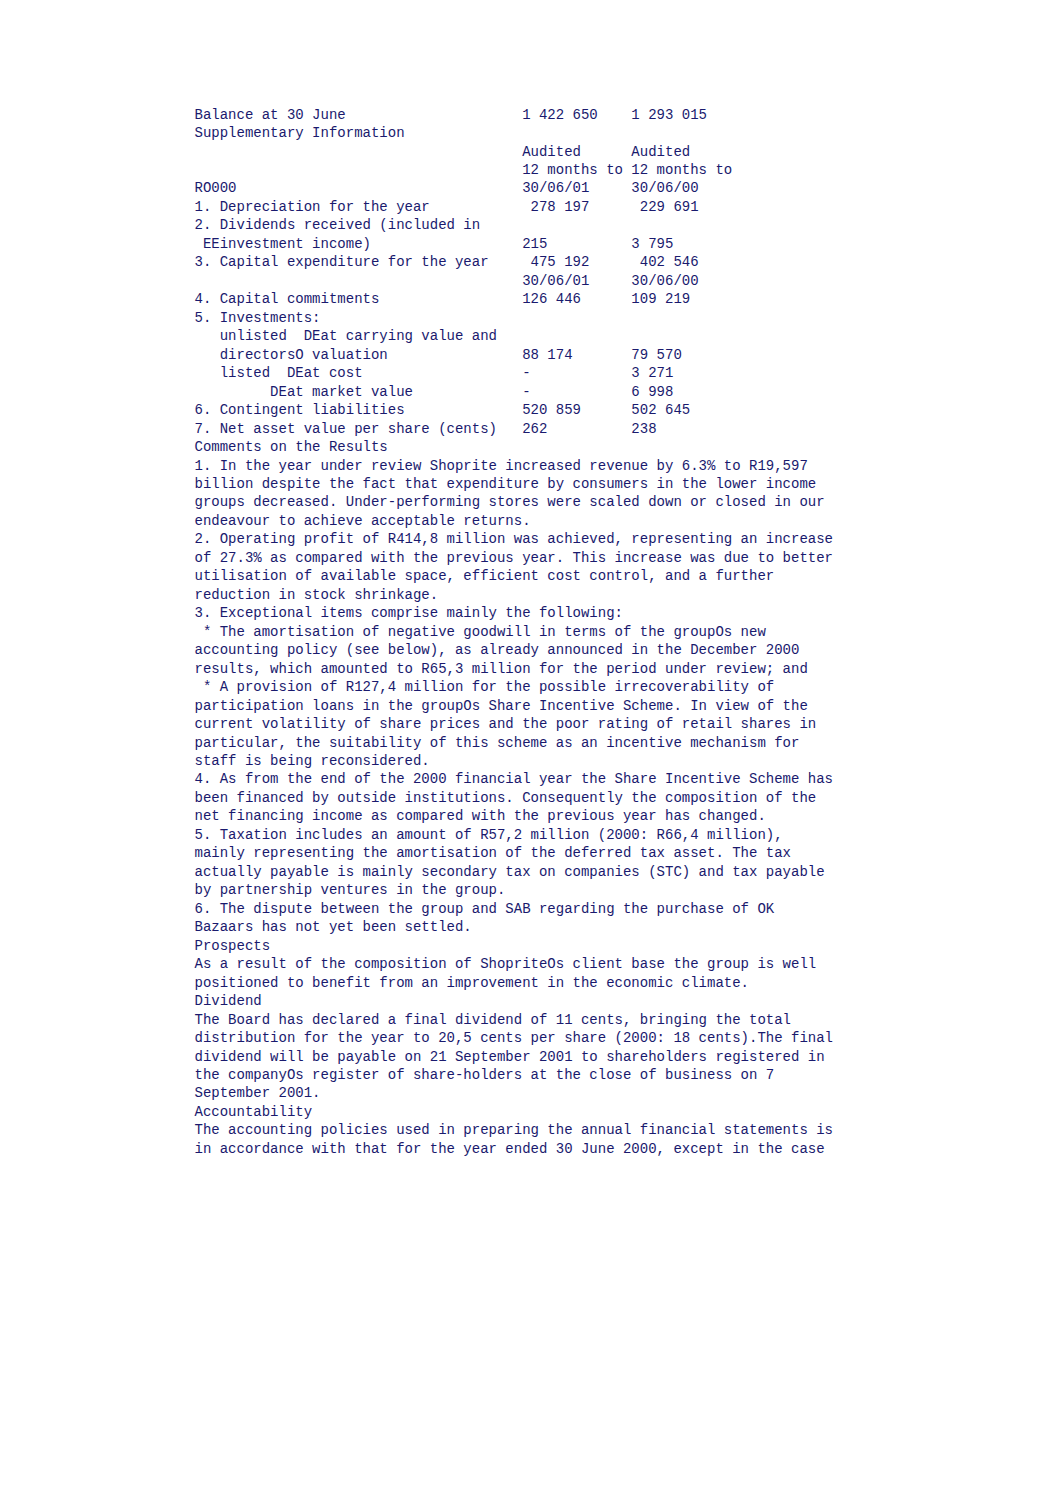Balance at 30 June                     1 422 650    1 293 015
Supplementary Information
                                       Audited      Audited
                                       12 months to 12 months to
RO000                                  30/06/01     30/06/00
1. Depreciation for the year            278 197      229 691
2. Dividends received (included in
 EEinvestment income)                  215          3 795
3. Capital expenditure for the year     475 192      402 546
                                       30/06/01     30/06/00
4. Capital commitments                 126 446      109 219
5. Investments:
   unlisted  DEat carrying value and
   directorsO valuation                88 174       79 570
   listed  DEat cost                   -            3 271
         DEat market value             -            6 998
6. Contingent liabilities              520 859      502 645
7. Net asset value per share (cents)   262          238
Comments on the Results
1. In the year under review Shoprite increased revenue by 6.3% to R19,597
billion despite the fact that expenditure by consumers in the lower income
groups decreased. Under-performing stores were scaled down or closed in our
endeavour to achieve acceptable returns.
2. Operating profit of R414,8 million was achieved, representing an increase
of 27.3% as compared with the previous year. This increase was due to better
utilisation of available space, efficient cost control, and a further
reduction in stock shrinkage.
3. Exceptional items comprise mainly the following:
 * The amortisation of negative goodwill in terms of the groupOs new
accounting policy (see below), as already announced in the December 2000
results, which amounted to R65,3 million for the period under review; and
 * A provision of R127,4 million for the possible irrecoverability of
participation loans in the groupOs Share Incentive Scheme. In view of the
current volatility of share prices and the poor rating of retail shares in
particular, the suitability of this scheme as an incentive mechanism for
staff is being reconsidered.
4. As from the end of the 2000 financial year the Share Incentive Scheme has
been financed by outside institutions. Consequently the composition of the
net financing income as compared with the previous year has changed.
5. Taxation includes an amount of R57,2 million (2000: R66,4 million),
mainly representing the amortisation of the deferred tax asset. The tax
actually payable is mainly secondary tax on companies (STC) and tax payable
by partnership ventures in the group.
6. The dispute between the group and SAB regarding the purchase of OK
Bazaars has not yet been settled.
Prospects
As a result of the composition of ShopriteOs client base the group is well
positioned to benefit from an improvement in the economic climate.
Dividend
The Board has declared a final dividend of 11 cents, bringing the total
distribution for the year to 20,5 cents per share (2000: 18 cents).The final
dividend will be payable on 21 September 2001 to shareholders registered in
the companyOs register of share-holders at the close of business on 7
September 2001.
Accountability
The accounting policies used in preparing the annual financial statements is
in accordance with that for the year ended 30 June 2000, except in the case